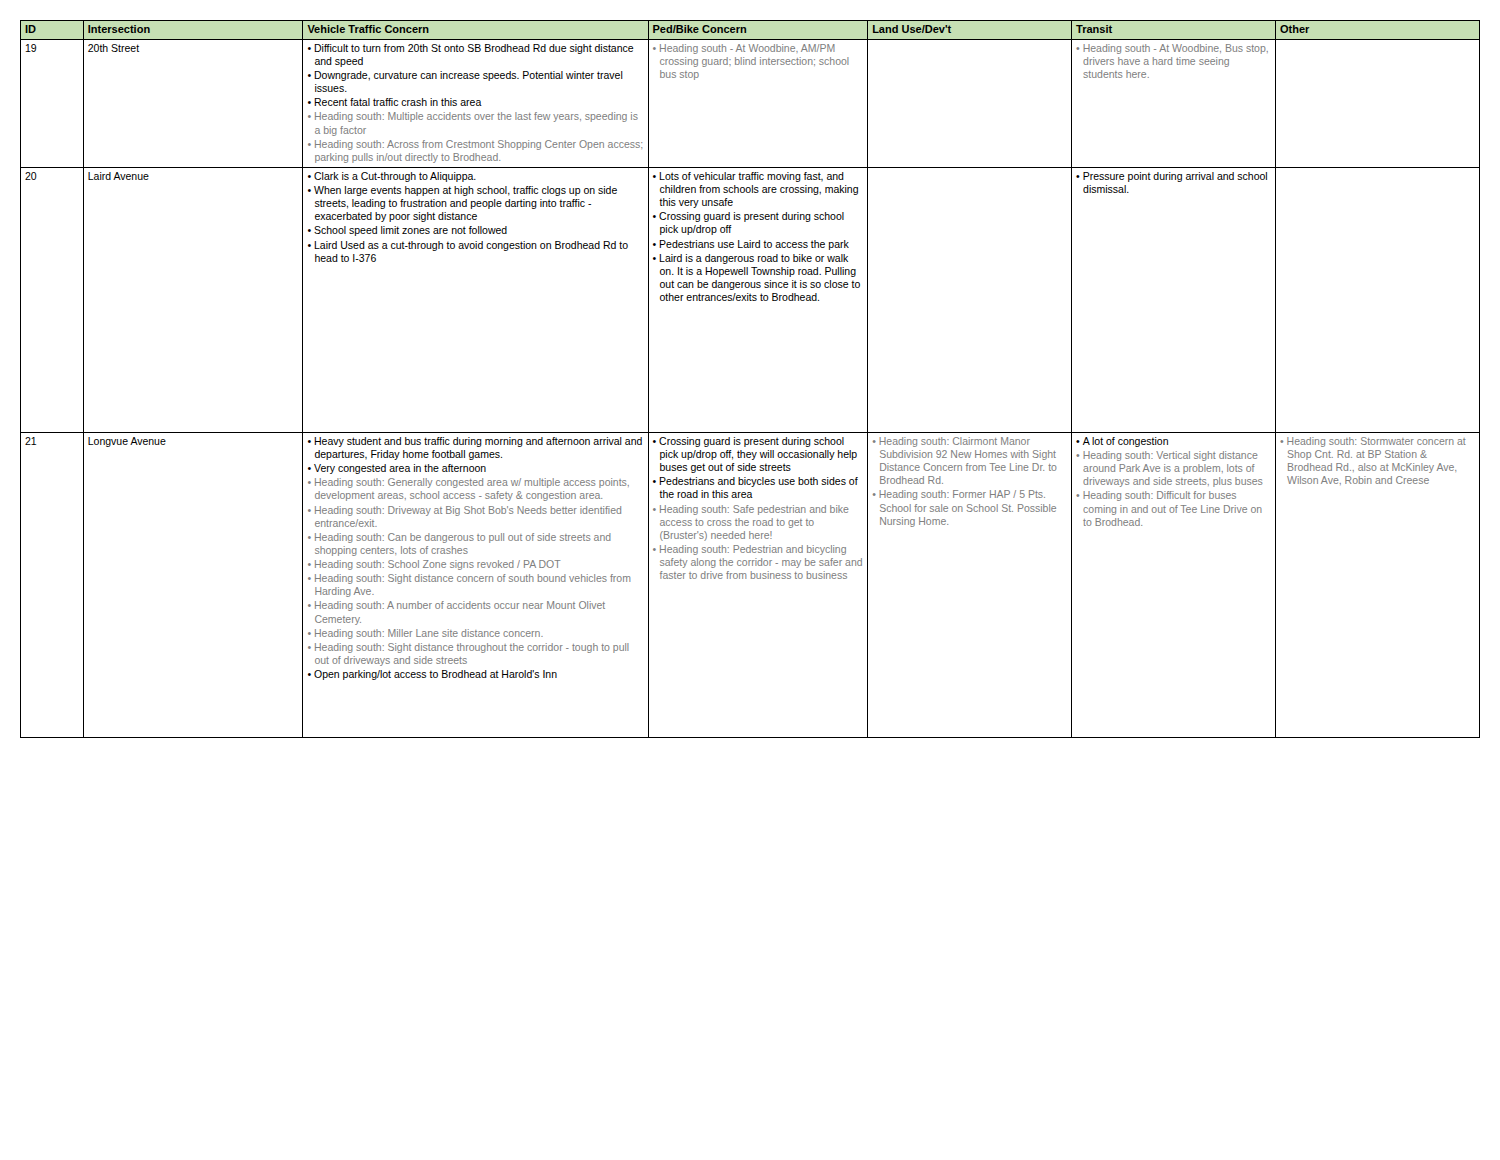| ID | Intersection | Vehicle Traffic Concern | Ped/Bike Concern | Land Use/Dev't | Transit | Other |
| --- | --- | --- | --- | --- | --- | --- |
| 19 | 20th Street | Difficult to turn from 20th St onto SB Brodhead Rd due sight distance and speed Downgrade, curvature can increase speeds. Potential winter travel issues. Recent fatal traffic crash in this area Heading south: Multiple accidents over the last few years, speeding is a big factor Heading south: Across from Crestmont Shopping Center Open access; parking pulls in/out directly to Brodhead. | Heading south - At Woodbine, AM/PM crossing guard; blind intersection; school bus stop | | Heading south - At Woodbine, Bus stop, drivers have a hard time seeing students here. | |
| 20 | Laird Avenue | Clark is a Cut-through to Aliquippa. When large events happen at high school, traffic clogs up on side streets, leading to frustration and people darting into traffic - exacerbated by poor sight distance School speed limit zones are not followed Laird Used as a cut-through to avoid congestion on Brodhead Rd to head to I-376 | Lots of vehicular traffic moving fast, and children from schools are crossing, making this very unsafe Crossing guard is present during school pick up/drop off Pedestrians use Laird to access the park Laird is a dangerous road to bike or walk on. It is a Hopewell Township road. Pulling out can be dangerous since it is so close to other entrances/exits to Brodhead. | | Pressure point during arrival and school dismissal. | |
| 21 | Longvue Avenue | Heavy student and bus traffic during morning and afternoon arrival and departures, Friday home football games. Very congested area in the afternoon Heading south: Generally congested area w/ multiple access points, development areas, school access - safety & congestion area. Heading south: Driveway at Big Shot Bob's Needs better identified entrance/exit. Heading south: Can be dangerous to pull out of side streets and shopping centers, lots of crashes Heading south: School Zone signs revoked / PA DOT Heading south: Sight distance concern of south bound vehicles from Harding Ave. Heading south: A number of accidents occur near Mount Olivet Cemetery. Heading south: Miller Lane site distance concern. Heading south: Sight distance throughout the corridor - tough to pull out of driveways and side streets Open parking/lot access to Brodhead at Harold's Inn | Crossing guard is present during school pick up/drop off, they will occasionally help buses get out of side streets Pedestrians and bicycles use both sides of the road in this area Heading south: Safe pedestrian and bike access to cross the road to get to (Bruster's) needed here! Heading south: Pedestrian and bicycling safety along the corridor - may be safer and faster to drive from business to business | Heading south: Clairmont Manor Subdivision 92 New Homes with Sight Distance Concern from Tee Line Dr. to Brodhead Rd. Heading south: Former HAP / 5 Pts. School for sale on School St. Possible Nursing Home. | A lot of congestion Heading south: Vertical sight distance around Park Ave is a problem, lots of driveways and side streets, plus buses Heading south: Difficult for buses coming in and out of Tee Line Drive on to Brodhead. | Heading south: Stormwater concern at Shop Cnt. Rd. at BP Station & Brodhead Rd., also at McKinley Ave, Wilson Ave, Robin and Creese |